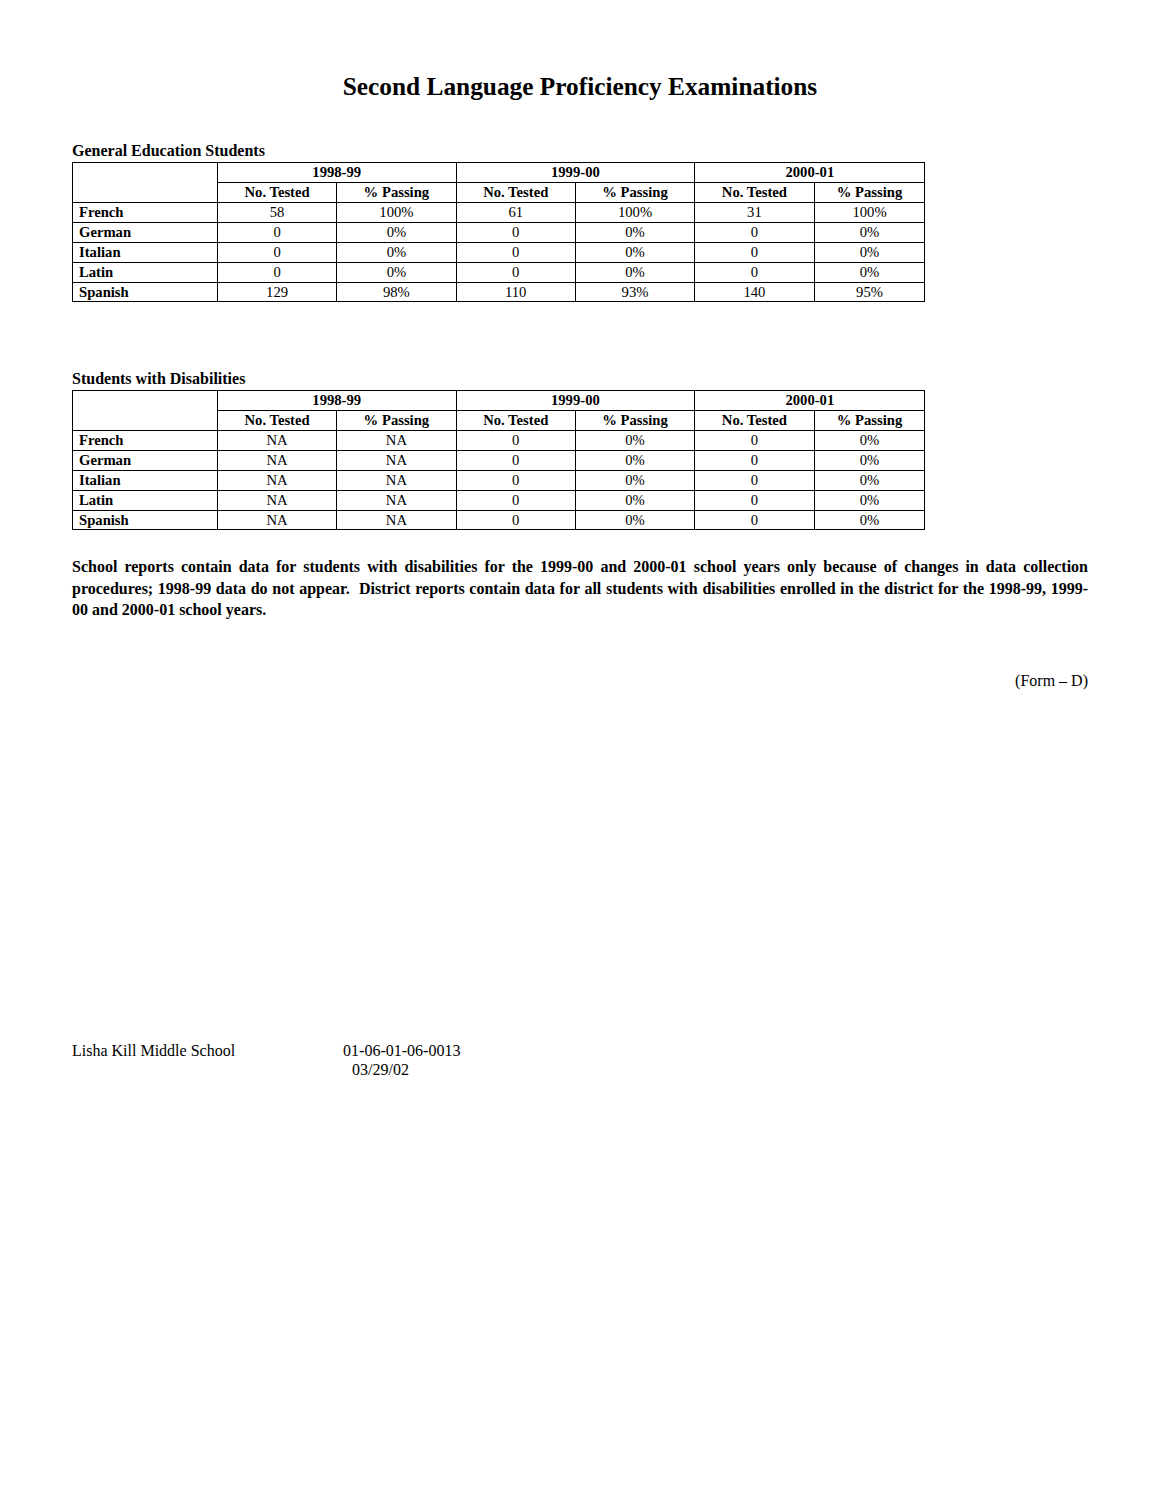Second Language Proficiency Examinations
General Education Students
| | 1998-99 | 1999-00 | 2000-01 |
| --- | --- | --- | --- |
| No. Tested | % Passing | No. Tested | % Passing | No. Tested | % Passing |
| French | 58 | 100% | 61 | 100% | 31 | 100% |
| German | 0 | 0% | 0 | 0% | 0 | 0% |
| Italian | 0 | 0% | 0 | 0% | 0 | 0% |
| Latin | 0 | 0% | 0 | 0% | 0 | 0% |
| Spanish | 129 | 98% | 110 | 93% | 140 | 95% |
Students with Disabilities
| | 1998-99 | 1999-00 | 2000-01 |
| --- | --- | --- | --- |
| No. Tested | % Passing | No. Tested | % Passing | No. Tested | % Passing |
| French | NA | NA | 0 | 0% | 0 | 0% |
| German | NA | NA | 0 | 0% | 0 | 0% |
| Italian | NA | NA | 0 | 0% | 0 | 0% |
| Latin | NA | NA | 0 | 0% | 0 | 0% |
| Spanish | NA | NA | 0 | 0% | 0 | 0% |
School reports contain data for students with disabilities for the 1999-00 and 2000-01 school years only because of changes in data collection procedures; 1998-99 data do not appear. District reports contain data for all students with disabilities enrolled in the district for the 1998-99, 1999-00 and 2000-01 school years.
(Form – D)
Lisha Kill Middle School 01-06-01-06-0013
03/29/02